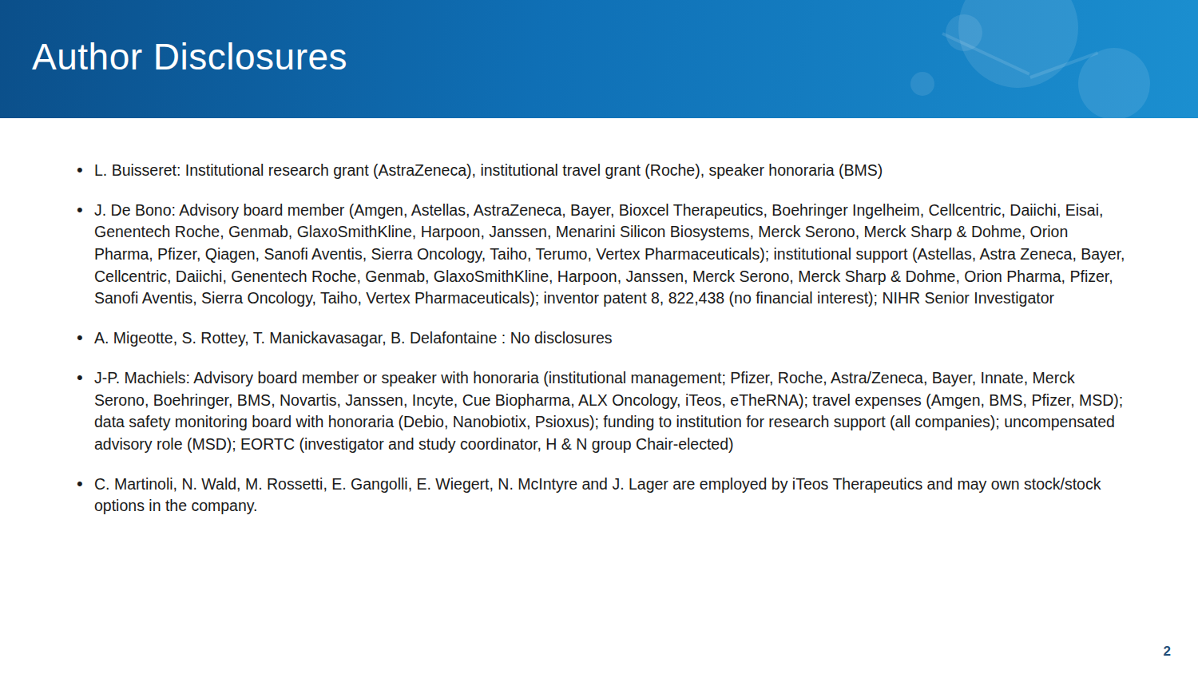Author Disclosures
L. Buisseret: Institutional research grant (AstraZeneca), institutional travel grant (Roche), speaker honoraria (BMS)
J. De Bono: Advisory board member (Amgen, Astellas, AstraZeneca, Bayer, Bioxcel Therapeutics, Boehringer Ingelheim, Cellcentric, Daiichi, Eisai, Genentech Roche, Genmab, GlaxoSmithKline, Harpoon, Janssen, Menarini Silicon Biosystems, Merck Serono, Merck Sharp & Dohme, Orion Pharma, Pfizer, Qiagen, Sanofi Aventis, Sierra Oncology, Taiho, Terumo, Vertex Pharmaceuticals); institutional support (Astellas, Astra Zeneca, Bayer, Cellcentric, Daiichi, Genentech Roche, Genmab, GlaxoSmithKline, Harpoon, Janssen, Merck Serono, Merck Sharp & Dohme, Orion Pharma, Pfizer, Sanofi Aventis, Sierra Oncology, Taiho, Vertex Pharmaceuticals); inventor patent 8, 822,438 (no financial interest); NIHR Senior Investigator
A. Migeotte, S. Rottey, T. Manickavasagar, B. Delafontaine : No disclosures
J-P. Machiels: Advisory board member or speaker with honoraria (institutional management; Pfizer, Roche, Astra/Zeneca, Bayer, Innate, Merck Serono, Boehringer, BMS, Novartis, Janssen, Incyte, Cue Biopharma, ALX Oncology, iTeos, eTheRNA); travel expenses (Amgen, BMS, Pfizer, MSD); data safety monitoring board with honoraria (Debio, Nanobiotix, Psioxus); funding to institution for research support (all companies); uncompensated advisory role (MSD); EORTC (investigator and study coordinator, H & N group Chair-elected)
C. Martinoli, N. Wald, M. Rossetti, E. Gangolli, E. Wiegert, N. McIntyre and J. Lager are employed by iTeos Therapeutics and may own stock/stock options in the company.
2